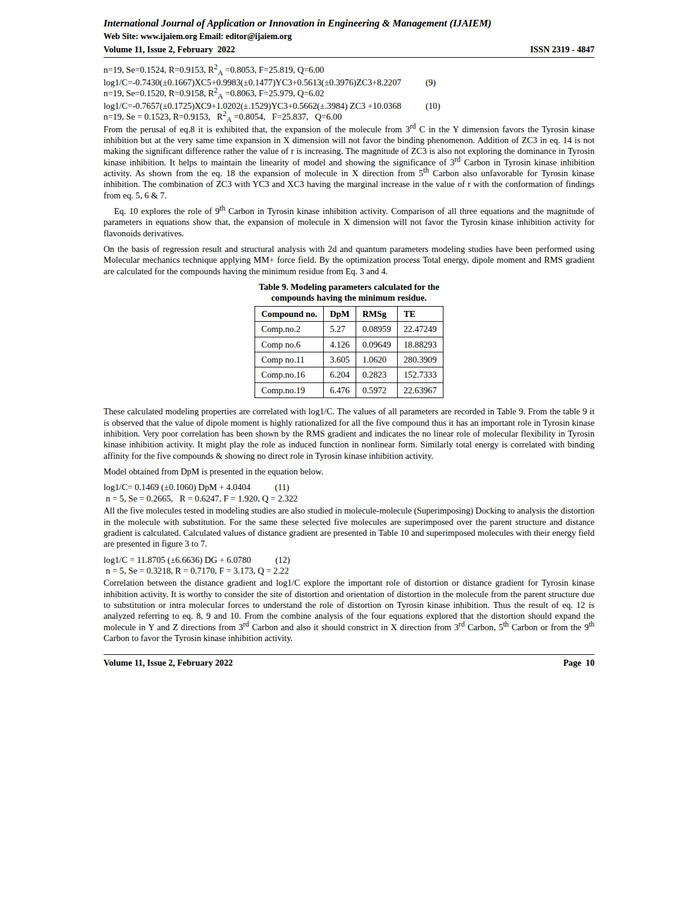International Journal of Application or Innovation in Engineering & Management (IJAIEM)
Web Site: www.ijaiem.org Email: editor@ijaiem.org
Volume 11, Issue 2, February 2022 ISSN 2319 - 4847
n=19, Se=0.1524, R=0.9153, R2A =0.8053, F=25.819, Q=6.00
log1/C=-0.7430(±0.1667)XC5+0.9983(±0.1477)YC3+0.5613(±0.3976)ZC3+8.2207 (9)
n=19, Se=0.1520, R=0.9158, R2A =0.8063, F=25.979, Q=6.02
log1/C=-0.7657(±0.1725)XC9+1.0202(±.1529)YC3+0.5662(±.3984) ZC3 +10.0368 (10)
n=19, Se = 0.1523, R=0.9153, R2A =0.8054, F=25.837, Q=6.00
From the perusal of eq.8 it is exhibited that, the expansion of the molecule from 3rd C in the Y dimension favors the Tyrosin kinase inhibition but at the very same time expansion in X dimension will not favor the binding phenomenon. Addition of ZC3 in eq. 14 is not making the significant difference rather the value of r is increasing. The magnitude of ZC3 is also not exploring the dominance in Tyrosin kinase inhibition. It helps to maintain the linearity of model and showing the significance of 3rd Carbon in Tyrosin kinase inhibition activity. As shown from the eq. 18 the expansion of molecule in X direction from 5th Carbon also unfavorable for Tyrosin kinase inhibition. The combination of ZC3 with YC3 and XC3 having the marginal increase in the value of r with the conformation of findings from eq. 5, 6 & 7.
Eq. 10 explores the role of 9th Carbon in Tyrosin kinase inhibition activity. Comparison of all three equations and the magnitude of parameters in equations show that, the expansion of molecule in X dimension will not favor the Tyrosin kinase inhibition activity for flavonoids derivatives.
On the basis of regression result and structural analysis with 2d and quantum parameters modeling studies have been performed using Molecular mechanics technique applying MM+ force field. By the optimization process Total energy, dipole moment and RMS gradient are calculated for the compounds having the minimum residue from Eq. 3 and 4.
Table 9. Modeling parameters calculated for the compounds having the minimum residue.
| Compound no. | DpM | RMSg | TE |
| --- | --- | --- | --- |
| Comp.no.2 | 5.27 | 0.08959 | 22.47249 |
| Comp no.6 | 4.126 | 0.09649 | 18.88293 |
| Comp no.11 | 3.605 | 1.0620 | 280.3909 |
| Comp.no.16 | 6.204 | 0.2823 | 152.7333 |
| Comp.no.19 | 6.476 | 0.5972 | 22.63967 |
These calculated modeling properties are correlated with log1/C. The values of all parameters are recorded in Table 9. From the table 9 it is observed that the value of dipole moment is highly rationalized for all the five compound thus it has an important role in Tyrosin kinase inhibition. Very poor correlation has been shown by the RMS gradient and indicates the no linear role of molecular flexibility in Tyrosin kinase inhibition activity. It might play the role as induced function in nonlinear form. Similarly total energy is correlated with binding affinity for the five compounds & showing no direct role in Tyrosin kinase inhibition activity.
Model obtained from DpM is presented in the equation below.
log1/C= 0.1469 (±0.1060) DpM + 4.0404 (11)
n = 5, Se = 0.2665, R = 0.6247, F = 1.920, Q = 2.322
All the five molecules tested in modeling studies are also studied in molecule-molecule (Superimposing) Docking to analysis the distortion in the molecule with substitution. For the same these selected five molecules are superimposed over the parent structure and distance gradient is calculated. Calculated values of distance gradient are presented in Table 10 and superimposed molecules with their energy field are presented in figure 3 to 7.
log1/C = 11.8705 (±6.6636) DG + 6.0780 (12)
n = 5, Se = 0.3218, R = 0.7170, F = 3.173, Q = 2.22
Correlation between the distance gradient and log1/C explore the important role of distortion or distance gradient for Tyrosin kinase inhibition activity. It is worthy to consider the site of distortion and orientation of distortion in the molecule from the parent structure due to substitution or intra molecular forces to understand the role of distortion on Tyrosin kinase inhibition. Thus the result of eq. 12 is analyzed referring to eq. 8, 9 and 10. From the combine analysis of the four equations explored that the distortion should expand the molecule in Y and Z directions from 3rd Carbon and also it should constrict in X direction from 3rd Carbon, 5th Carbon or from the 9th Carbon to favor the Tyrosin kinase inhibition activity.
Volume 11, Issue 2, February 2022 Page 10